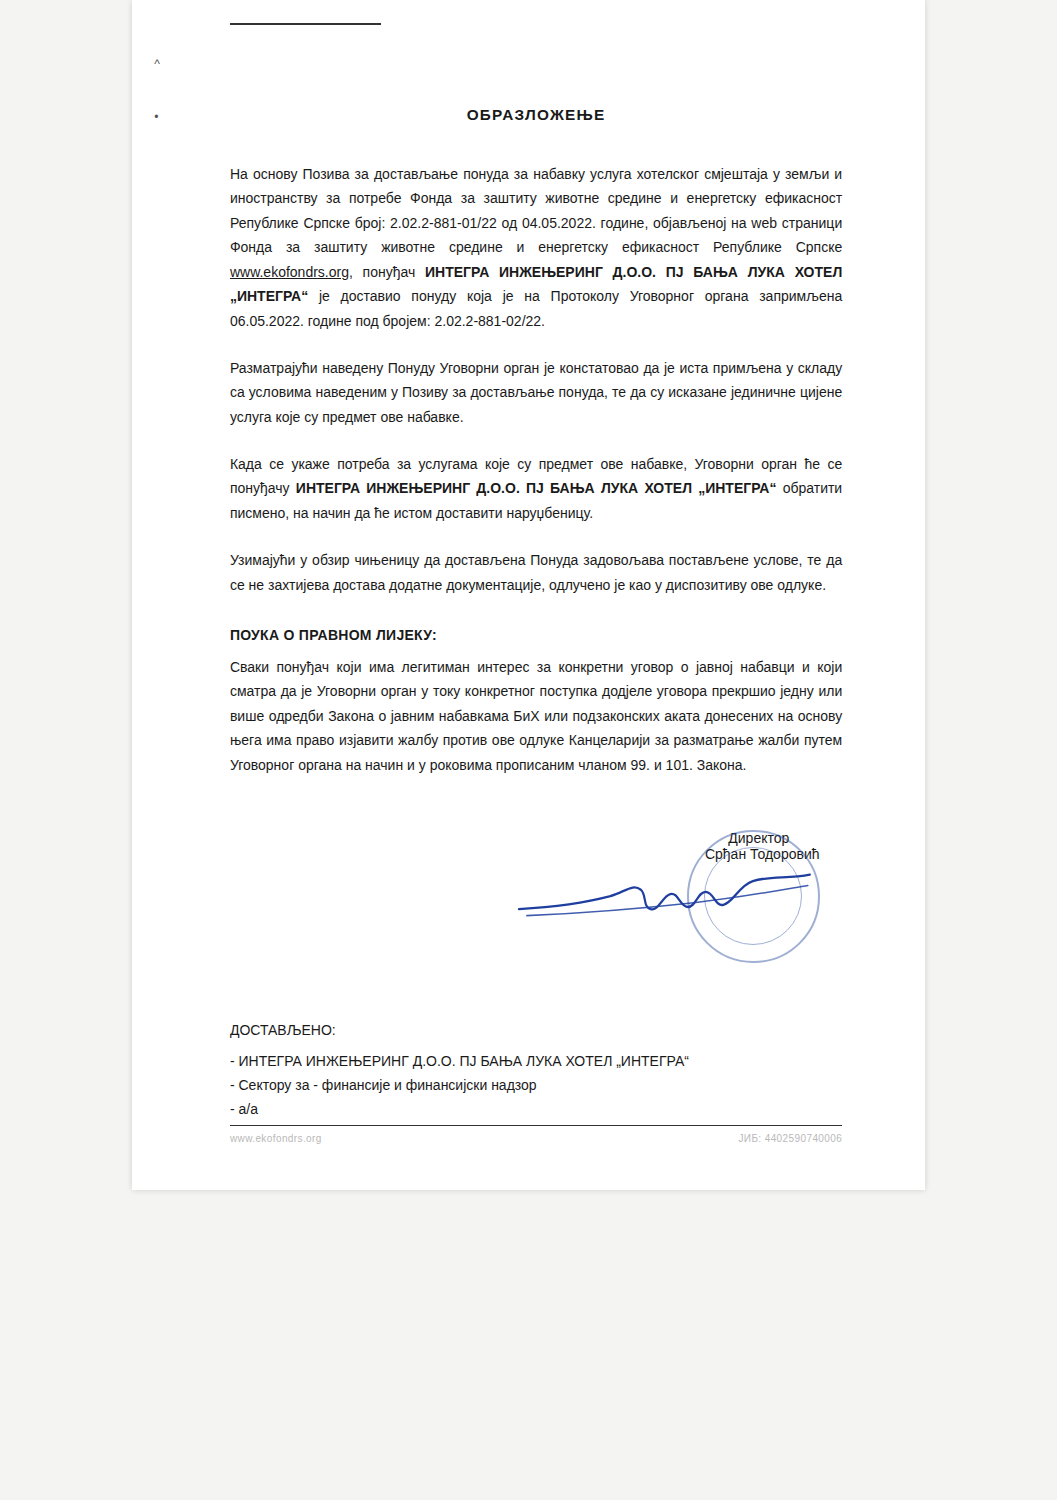^
•
Образложење
На основу Позива за достављање понуда за набавку услуга хотелског смјештаја у земљи и иностранству за потребе Фонда за заштиту животне средине и енергетску ефикасност Републике Српске број: 2.02.2-881-01/22 од 04.05.2022. године, објављеној на web страници Фонда за заштиту животне средине и енергетску ефикасност Републике Српске www.ekofondrs.org, понуђач ИНТЕГРА ИНЖЕЊЕРИНГ Д.О.О. ПЈ БАЊА ЛУКА ХОТЕЛ „ИНТЕГРА“ је доставио понуду која је на Протоколу Уговорног органа запримљена 06.05.2022. године под бројем: 2.02.2-881-02/22.
Разматрајући наведену Понуду Уговорни орган је констатовао да је иста примљена у складу са условима наведеним у Позиву за достављање понуда, те да су исказане јединичне цијене услуга које су предмет ове набавке.
Када се укаже потреба за услугама које су предмет ове набавке, Уговорни орган ће се понуђачу ИНТЕГРА ИНЖЕЊЕРИНГ Д.О.О. ПЈ БАЊА ЛУКА ХОТЕЛ „ИНТЕГРА“ обратити писмено, на начин да ће истом доставити наруџбеницу.
Узимајући у обзир чињеницу да достављена Понуда задовољава постављене услове, те да се не захтијева достава додатне документације, одлучено је као у диспозитиву ове одлуке.
Поука о правном лијеку:
Сваки понуђач који има легитиман интерес за конкретни уговор о јавној набавци и који сматра да је Уговорни орган у току конкретног поступка додјеле уговора прекршио једну или више одредби Закона о јавним набавкама БиХ или подзаконских аката донесених на основу њега има право изјавити жалбу против ове одлуке Канцеларији за разматрање жалби путем Уговорног органа на начин и у роковима прописаним чланом 99. и 101. Закона.
Директор
Срђан Тодоровић
ДОСТАВЉЕНО:
ИНТЕГРА ИНЖЕЊЕРИНГ Д.О.О. ПЈ БАЊА ЛУКА ХОТЕЛ „ИНТЕГРА“
Сектору за - финансије и финансијски надзор
а/а
www.ekofondrs.org ЈИБ: 4402590740006